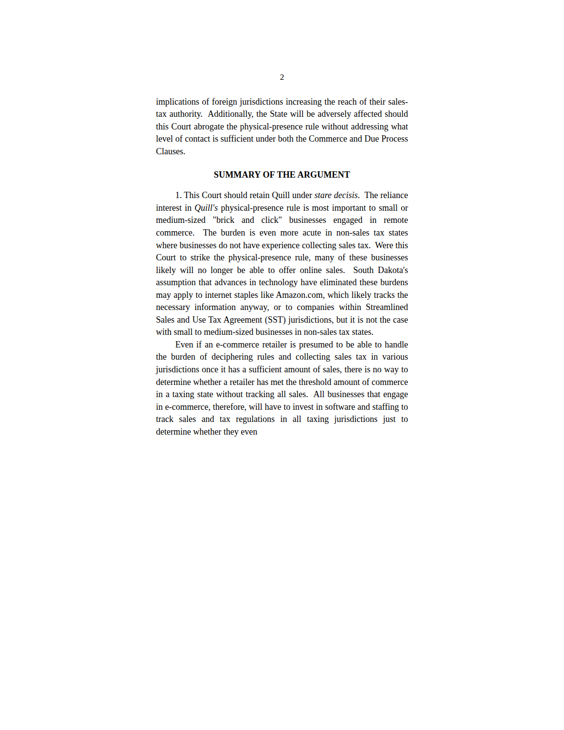2
implications of foreign jurisdictions increasing the reach of their sales-tax authority. Additionally, the State will be adversely affected should this Court abrogate the physical-presence rule without addressing what level of contact is sufficient under both the Commerce and Due Process Clauses.
SUMMARY OF THE ARGUMENT
1. This Court should retain Quill under stare decisis. The reliance interest in Quill's physical-presence rule is most important to small or medium-sized "brick and click" businesses engaged in remote commerce. The burden is even more acute in non-sales tax states where businesses do not have experience collecting sales tax. Were this Court to strike the physical-presence rule, many of these businesses likely will no longer be able to offer online sales. South Dakota's assumption that advances in technology have eliminated these burdens may apply to internet staples like Amazon.com, which likely tracks the necessary information anyway, or to companies within Streamlined Sales and Use Tax Agreement (SST) jurisdictions, but it is not the case with small to medium-sized businesses in non-sales tax states.
Even if an e-commerce retailer is presumed to be able to handle the burden of deciphering rules and collecting sales tax in various jurisdictions once it has a sufficient amount of sales, there is no way to determine whether a retailer has met the threshold amount of commerce in a taxing state without tracking all sales. All businesses that engage in e-commerce, therefore, will have to invest in software and staffing to track sales and tax regulations in all taxing jurisdictions just to determine whether they even